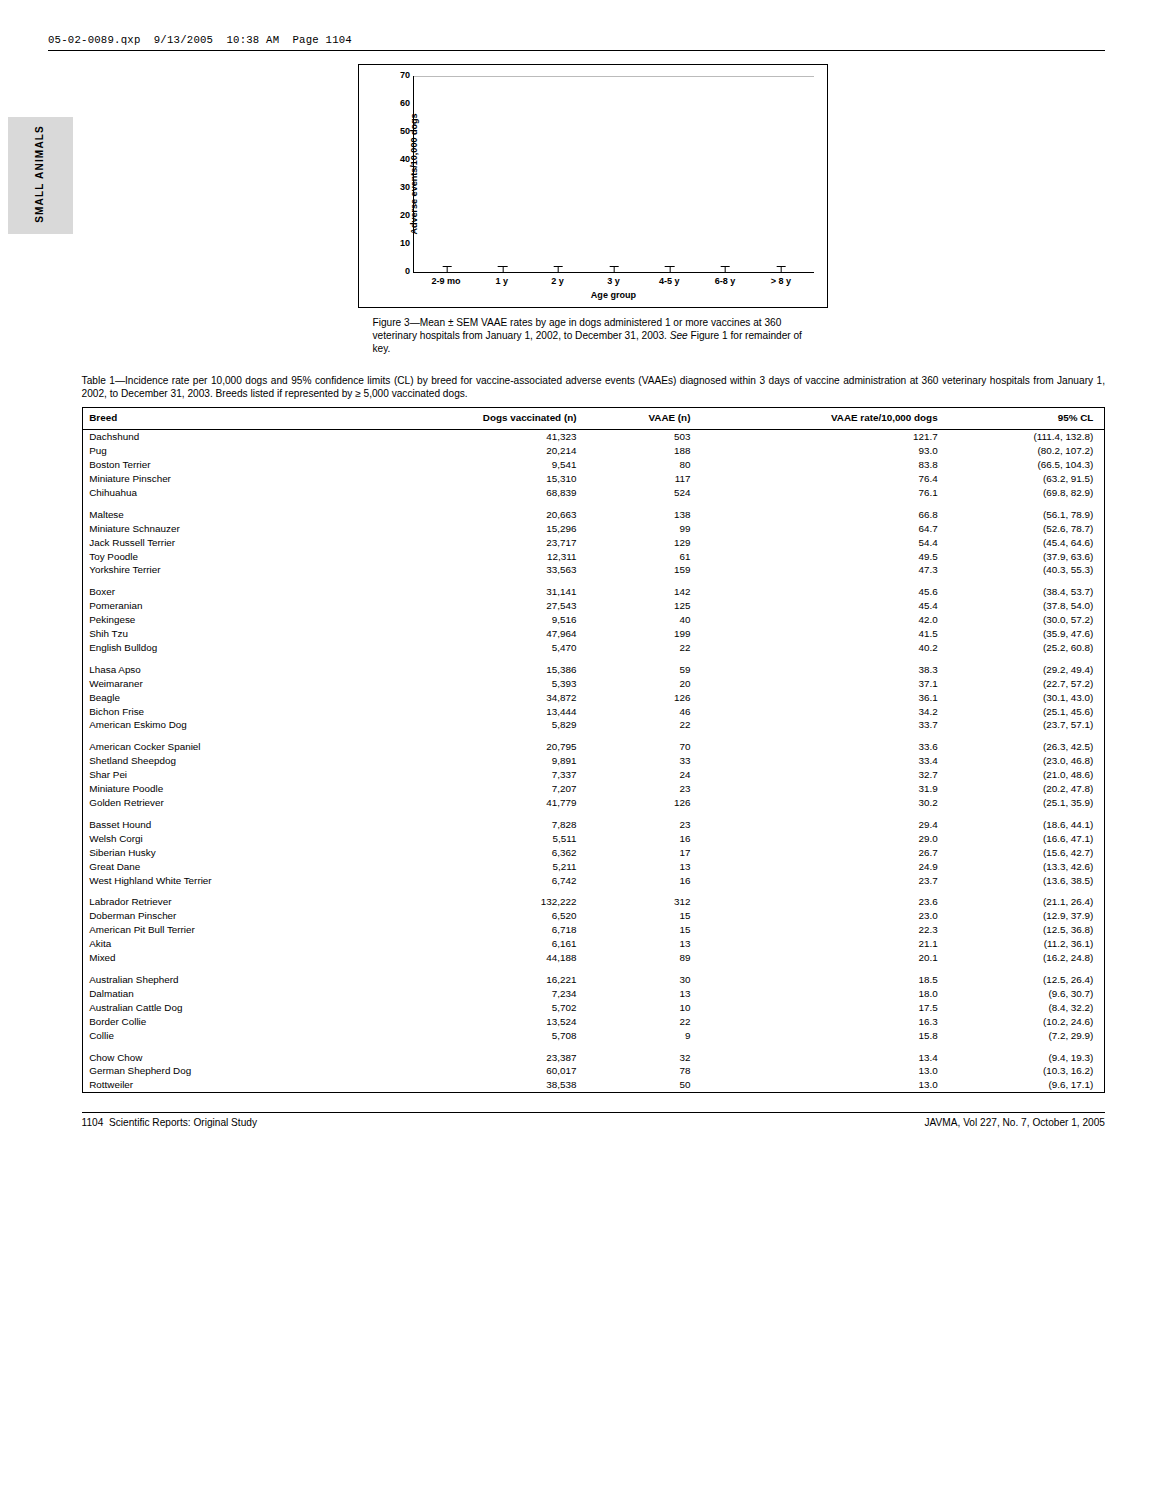05-02-0089.qxp 9/13/2005 10:38 AM Page 1104
SMALL ANIMALS
Adverse events/10,000 dogs
70
60
50
40
30
20
10
0
2-9 mo
1 y
2 y
3 y
4-5 y
6-8 y
> 8 y
Age group
Figure 3—Mean ± SEM VAAE rates by age in dogs administered 1 or more vaccines at 360 veterinary hospitals from January 1, 2002, to December 31, 2003. See Figure 1 for remainder of key.
Table 1—Incidence rate per 10,000 dogs and 95% confidence limits (CL) by breed for vaccine-associated adverse events (VAAEs) diagnosed within 3 days of vaccine administration at 360 veterinary hospitals from January 1, 2002, to December 31, 2003. Breeds listed if represented by ≥ 5,000 vaccinated dogs.
| Breed | Dogs vaccinated (n) | VAAE (n) | VAAE rate/10,000 dogs | 95% CL |
| --- | --- | --- | --- | --- |
| Dachshund | 41,323 | 503 | 121.7 | (111.4, 132.8) |
| Pug | 20,214 | 188 | 93.0 | (80.2, 107.2) |
| Boston Terrier | 9,541 | 80 | 83.8 | (66.5, 104.3) |
| Miniature Pinscher | 15,310 | 117 | 76.4 | (63.2, 91.5) |
| Chihuahua | 68,839 | 524 | 76.1 | (69.8, 82.9) |
| Maltese | 20,663 | 138 | 66.8 | (56.1, 78.9) |
| Miniature Schnauzer | 15,296 | 99 | 64.7 | (52.6, 78.7) |
| Jack Russell Terrier | 23,717 | 129 | 54.4 | (45.4, 64.6) |
| Toy Poodle | 12,311 | 61 | 49.5 | (37.9, 63.6) |
| Yorkshire Terrier | 33,563 | 159 | 47.3 | (40.3, 55.3) |
| Boxer | 31,141 | 142 | 45.6 | (38.4, 53.7) |
| Pomeranian | 27,543 | 125 | 45.4 | (37.8, 54.0) |
| Pekingese | 9,516 | 40 | 42.0 | (30.0, 57.2) |
| Shih Tzu | 47,964 | 199 | 41.5 | (35.9, 47.6) |
| English Bulldog | 5,470 | 22 | 40.2 | (25.2, 60.8) |
| Lhasa Apso | 15,386 | 59 | 38.3 | (29.2, 49.4) |
| Weimaraner | 5,393 | 20 | 37.1 | (22.7, 57.2) |
| Beagle | 34,872 | 126 | 36.1 | (30.1, 43.0) |
| Bichon Frise | 13,444 | 46 | 34.2 | (25.1, 45.6) |
| American Eskimo Dog | 5,829 | 22 | 33.7 | (23.7, 57.1) |
| American Cocker Spaniel | 20,795 | 70 | 33.6 | (26.3, 42.5) |
| Shetland Sheepdog | 9,891 | 33 | 33.4 | (23.0, 46.8) |
| Shar Pei | 7,337 | 24 | 32.7 | (21.0, 48.6) |
| Miniature Poodle | 7,207 | 23 | 31.9 | (20.2, 47.8) |
| Golden Retriever | 41,779 | 126 | 30.2 | (25.1, 35.9) |
| Basset Hound | 7,828 | 23 | 29.4 | (18.6, 44.1) |
| Welsh Corgi | 5,511 | 16 | 29.0 | (16.6, 47.1) |
| Siberian Husky | 6,362 | 17 | 26.7 | (15.6, 42.7) |
| Great Dane | 5,211 | 13 | 24.9 | (13.3, 42.6) |
| West Highland White Terrier | 6,742 | 16 | 23.7 | (13.6, 38.5) |
| Labrador Retriever | 132,222 | 312 | 23.6 | (21.1, 26.4) |
| Doberman Pinscher | 6,520 | 15 | 23.0 | (12.9, 37.9) |
| American Pit Bull Terrier | 6,718 | 15 | 22.3 | (12.5, 36.8) |
| Akita | 6,161 | 13 | 21.1 | (11.2, 36.1) |
| Mixed | 44,188 | 89 | 20.1 | (16.2, 24.8) |
| Australian Shepherd | 16,221 | 30 | 18.5 | (12.5, 26.4) |
| Dalmatian | 7,234 | 13 | 18.0 | (9.6, 30.7) |
| Australian Cattle Dog | 5,702 | 10 | 17.5 | (8.4, 32.2) |
| Border Collie | 13,524 | 22 | 16.3 | (10.2, 24.6) |
| Collie | 5,708 | 9 | 15.8 | (7.2, 29.9) |
| Chow Chow | 23,387 | 32 | 13.4 | (9.4, 19.3) |
| German Shepherd Dog | 60,017 | 78 | 13.0 | (10.3, 16.2) |
| Rottweiler | 38,538 | 50 | 13.0 | (9.6, 17.1) |
1104 Scientific Reports: Original Study
JAVMA, Vol 227, No. 7, October 1, 2005